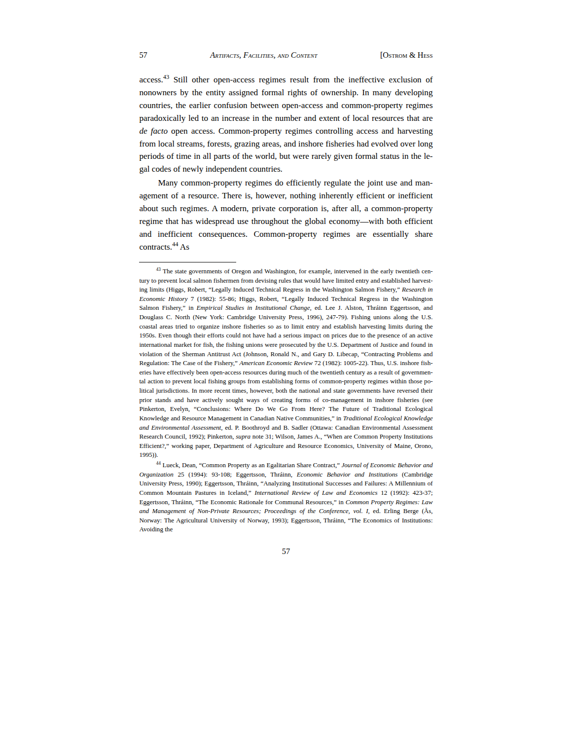57 Artifacts, Facilities, and Content [Ostrom & Hess
access.43 Still other open-access regimes result from the ineffective exclusion of nonowners by the entity assigned formal rights of ownership. In many developing countries, the earlier confusion between open-access and common-property regimes paradoxically led to an increase in the number and extent of local resources that are de facto open access. Common-property regimes controlling access and harvesting from local streams, forests, grazing areas, and inshore fisheries had evolved over long periods of time in all parts of the world, but were rarely given formal status in the legal codes of newly independent countries.
Many common-property regimes do efficiently regulate the joint use and management of a resource. There is, however, nothing inherently efficient or inefficient about such regimes. A modern, private corporation is, after all, a common-property regime that has widespread use throughout the global economy—with both efficient and inefficient consequences. Common-property regimes are essentially share contracts.44 As
43 The state governments of Oregon and Washington, for example, intervened in the early twentieth century to prevent local salmon fishermen from devising rules that would have limited entry and established harvesting limits (Higgs, Robert, “Legally Induced Technical Regress in the Washington Salmon Fishery,” Research in Economic History 7 (1982): 55-86; Higgs, Robert, “Legally Induced Technical Regress in the Washington Salmon Fishery,” in Empirical Studies in Institutional Change, ed. Lee J. Alston, Thráinn Eggertsson, and Douglass C. North (New York: Cambridge University Press, 1996), 247-79). Fishing unions along the U.S. coastal areas tried to organize inshore fisheries so as to limit entry and establish harvesting limits during the 1950s. Even though their efforts could not have had a serious impact on prices due to the presence of an active international market for fish, the fishing unions were prosecuted by the U.S. Department of Justice and found in violation of the Sherman Antitrust Act (Johnson, Ronald N., and Gary D. Libecap, “Contracting Problems and Regulation: The Case of the Fishery,” American Economic Review 72 (1982): 1005-22). Thus, U.S. inshore fisheries have effectively been open-access resources during much of the twentieth century as a result of governmental action to prevent local fishing groups from establishing forms of common-property regimes within those political jurisdictions. In more recent times, however, both the national and state governments have reversed their prior stands and have actively sought ways of creating forms of co-management in inshore fisheries (see Pinkerton, Evelyn, “Conclusions: Where Do We Go From Here? The Future of Traditional Ecological Knowledge and Resource Management in Canadian Native Communities,” in Traditional Ecological Knowledge and Environmental Assessment, ed. P. Boothroyd and B. Sadler (Ottawa: Canadian Environmental Assessment Research Council, 1992); Pinkerton, supra note 31; Wilson, James A., “When are Common Property Institutions Efficient?,” working paper, Department of Agriculture and Resource Economics, University of Maine, Orono, 1995)).
44 Lueck, Dean, “Common Property as an Egalitarian Share Contract,” Journal of Economic Behavior and Organization 25 (1994): 93-108; Eggertsson, Thráinn, Economic Behavior and Institutions (Cambridge University Press, 1990); Eggertsson, Thráinn, “Analyzing Institutional Successes and Failures: A Millennium of Common Mountain Pastures in Iceland,” International Review of Law and Economics 12 (1992): 423-37; Eggertsson, Thráinn, “The Economic Rationale for Communal Resources,” in Common Property Regimes: Law and Management of Non-Private Resources; Proceedings of the Conference, vol. I, ed. Erling Berge (Ås, Norway: The Agricultural University of Norway, 1993); Eggertsson, Thráinn, “The Economics of Institutions: Avoiding the
57